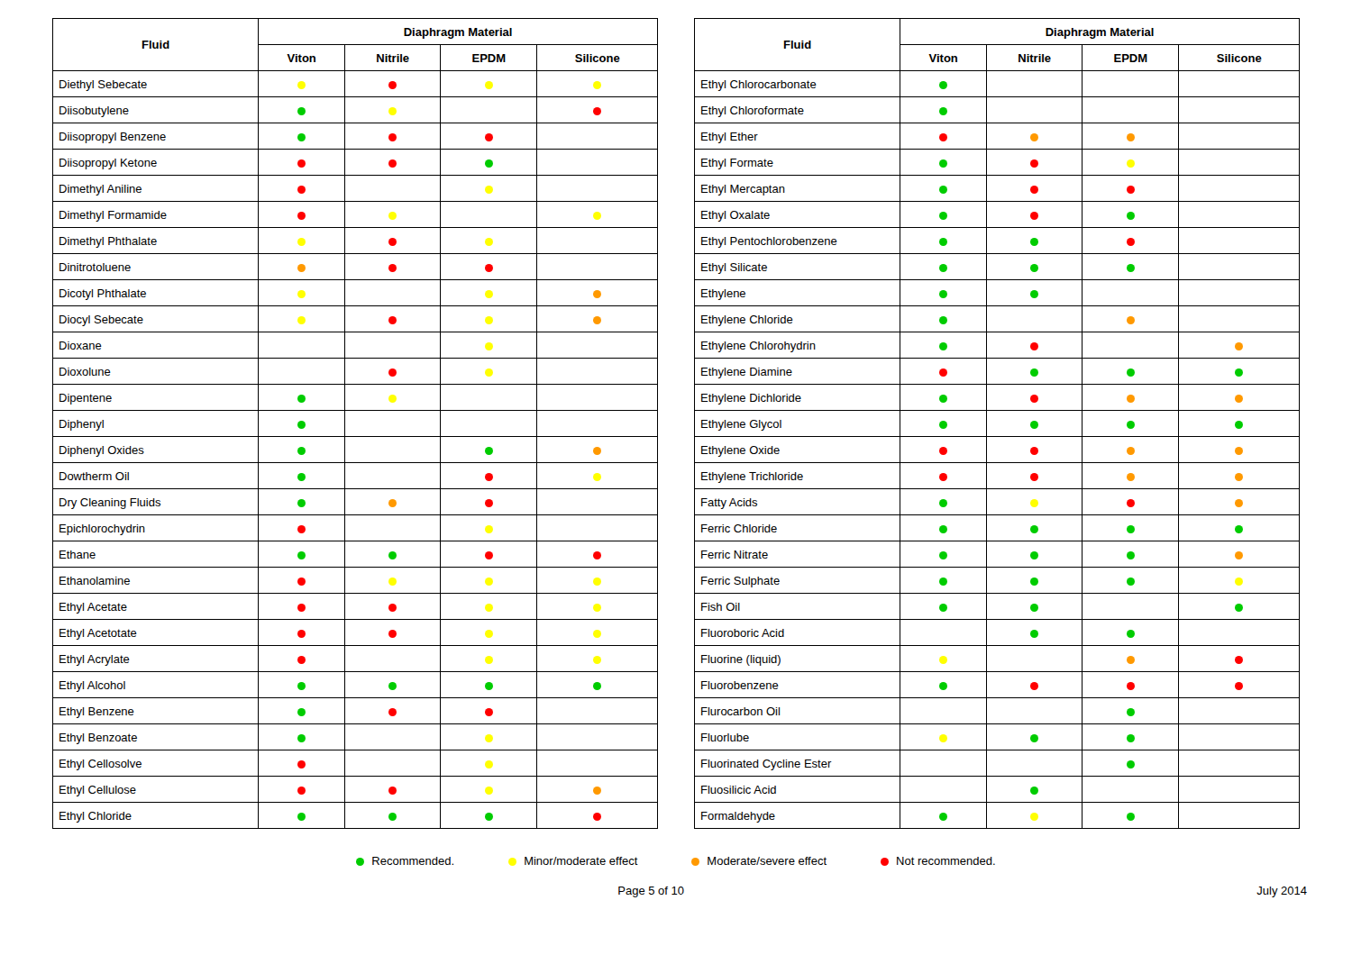| Fluid | Diaphragm Material |
| --- | --- |
| Viton | Nitrile | EPDM | Silicone |
| Diethyl Sebecate | | | | |
| Diisobutylene | | | | |
| Diisopropyl Benzene | | | | |
| Diisopropyl Ketone | | | | |
| Dimethyl Aniline | | | | |
| Dimethyl Formamide | | | | |
| Dimethyl Phthalate | | | | |
| Dinitrotoluene | | | | |
| Dicotyl Phthalate | | | | |
| Diocyl Sebecate | | | | |
| Dioxane | | | | |
| Dioxolune | | | | |
| Dipentene | | | | |
| Diphenyl | | | | |
| Diphenyl Oxides | | | | |
| Dowtherm Oil | | | | |
| Dry Cleaning Fluids | | | | |
| Epichlorochydrin | | | | |
| Ethane | | | | |
| Ethanolamine | | | | |
| Ethyl Acetate | | | | |
| Ethyl Acetotate | | | | |
| Ethyl Acrylate | | | | |
| Ethyl Alcohol | | | | |
| Ethyl Benzene | | | | |
| Ethyl Benzoate | | | | |
| Ethyl Cellosolve | | | | |
| Ethyl Cellulose | | | | |
| Ethyl Chloride | | | | |
| Fluid | Diaphragm Material |
| --- | --- |
| Viton | Nitrile | EPDM | Silicone |
| Ethyl Chlorocarbonate | | | | |
| Ethyl Chloroformate | | | | |
| Ethyl Ether | | | | |
| Ethyl Formate | | | | |
| Ethyl Mercaptan | | | | |
| Ethyl Oxalate | | | | |
| Ethyl Pentochlorobenzene | | | | |
| Ethyl Silicate | | | | |
| Ethylene | | | | |
| Ethylene Chloride | | | | |
| Ethylene Chlorohydrin | | | | |
| Ethylene Diamine | | | | |
| Ethylene Dichloride | | | | |
| Ethylene Glycol | | | | |
| Ethylene Oxide | | | | |
| Ethylene Trichloride | | | | |
| Fatty Acids | | | | |
| Ferric Chloride | | | | |
| Ferric Nitrate | | | | |
| Ferric Sulphate | | | | |
| Fish Oil | | | | |
| Fluoroboric Acid | | | | |
| Fluorine (liquid) | | | | |
| Fluorobenzene | | | | |
| Flurocarbon Oil | | | | |
| Fluorlube | | | | |
| Fluorinated Cycline Ester | | | | |
| Fluosilicic Acid | | | | |
| Formaldehyde | | | | |
Recommended.
Minor/moderate effect
Moderate/severe effect
Not recommended.
Page 5 of 10
July 2014